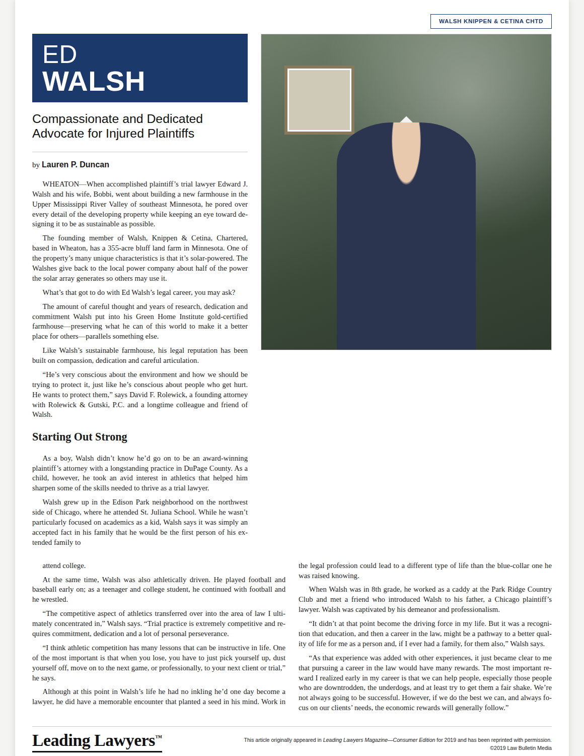Walsh Knippen & Cetina Chtd
ED WALSH
Compassionate and Dedicated Advocate for Injured Plaintiffs
by Lauren P. Duncan
WHEATON—When accomplished plaintiff’s trial lawyer Edward J. Walsh and his wife, Bobbi, went about building a new farmhouse in the Upper Mississippi River Valley of southeast Minnesota, he pored over every detail of the developing property while keeping an eye toward designing it to be as sustainable as possible.
The founding member of Walsh, Knippen & Cetina, Chartered, based in Wheaton, has a 355-acre bluff land farm in Minnesota. One of the property’s many unique characteristics is that it’s solar-powered. The Walshes give back to the local power company about half of the power the solar array generates so others may use it.
What’s that got to do with Ed Walsh’s legal career, you may ask?
The amount of careful thought and years of research, dedication and commitment Walsh put into his Green Home Institute gold-certified farmhouse—preserving what he can of this world to make it a better place for others—parallels something else.
Like Walsh’s sustainable farmhouse, his legal reputation has been built on compassion, dedication and careful articulation.
“He’s very conscious about the environment and how we should be trying to protect it, just like he’s conscious about people who get hurt. He wants to protect them,” says David F. Rolewick, a founding attorney with Rolewick & Gutski, P.C. and a longtime colleague and friend of Walsh.
Starting Out Strong
As a boy, Walsh didn’t know he’d go on to be an award-winning plaintiff’s attorney with a longstanding practice in DuPage County. As a child, however, he took an avid interest in athletics that helped him sharpen some of the skills needed to thrive as a trial lawyer.
Walsh grew up in the Edison Park neighborhood on the northwest side of Chicago, where he attended St. Juliana School. While he wasn’t particularly focused on academics as a kid, Walsh says it was simply an accepted fact in his family that he would be the first person of his extended family to
attend college.
At the same time, Walsh was also athletically driven. He played football and baseball early on; as a teenager and college student, he continued with football and he wrestled.
“The competitive aspect of athletics transferred over into the area of law I ultimately concentrated in,” Walsh says. “Trial practice is extremely competitive and requires commitment, dedication and a lot of personal perseverance.
“I think athletic competition has many lessons that can be instructive in life. One of the most important is that when you lose, you have to just pick yourself up, dust yourself off, move on to the next game, or professionally, to your next client or trial,” he says.
Although at this point in Walsh’s life he had no inkling he’d one day become a lawyer, he did have a memorable encounter that planted a seed in his mind. Work in the legal profession could lead to a different type of life than the blue-collar one he was raised knowing.
When Walsh was in 8th grade, he worked as a caddy at the Park Ridge Country Club and met a friend who introduced Walsh to his father, a Chicago plaintiff’s lawyer. Walsh was captivated by his demeanor and professionalism.
“It didn’t at that point become the driving force in my life. But it was a recognition that education, and then a career in the law, might be a pathway to a better quality of life for me as a person and, if I ever had a family, for them also,” Walsh says.
“As that experience was added with other experiences, it just became clear to me that pursuing a career in the law would have many rewards. The most important reward I realized early in my career is that we can help people, especially those people who are downtrodden, the underdogs, and at least try to get them a fair shake. We’re not always going to be successful. However, if we do the best we can, and always focus on our clients’ needs, the economic rewards will generally follow.”
Leading Lawyers™
This article originally appeared in Leading Lawyers Magazine—Consumer Edition for 2019 and has been reprinted with permission.
©2019 Law Bulletin Media